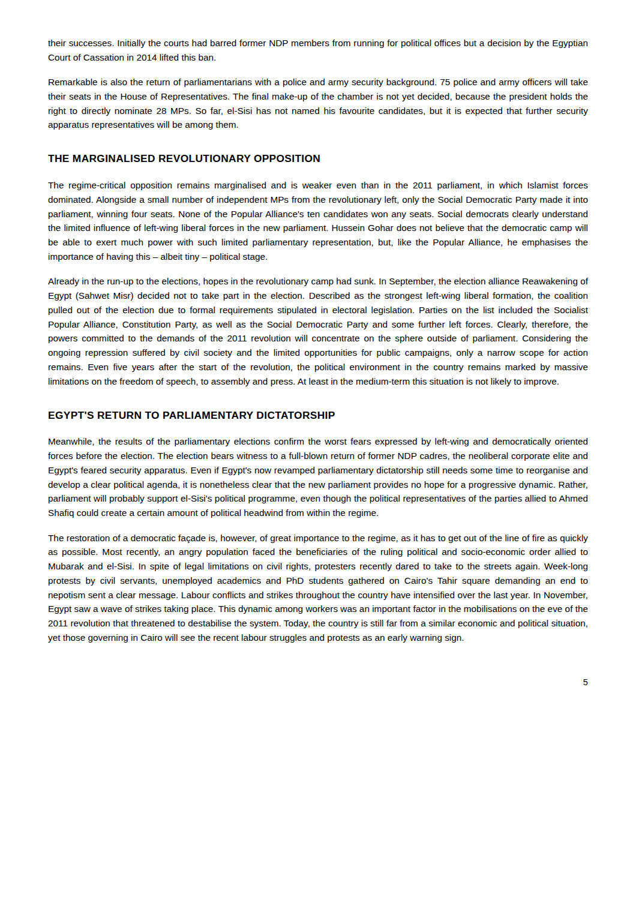their successes. Initially the courts had barred former NDP members from running for political offices but a decision by the Egyptian Court of Cassation in 2014 lifted this ban.
Remarkable is also the return of parliamentarians with a police and army security background. 75 police and army officers will take their seats in the House of Representatives. The final make-up of the chamber is not yet decided, because the president holds the right to directly nominate 28 MPs. So far, el-Sisi has not named his favourite candidates, but it is expected that further security apparatus representatives will be among them.
The marginalised revolutionary opposition
The regime-critical opposition remains marginalised and is weaker even than in the 2011 parliament, in which Islamist forces dominated. Alongside a small number of independent MPs from the revolutionary left, only the Social Democratic Party made it into parliament, winning four seats. None of the Popular Alliance's ten candidates won any seats. Social democrats clearly understand the limited influence of left-wing liberal forces in the new parliament. Hussein Gohar does not believe that the democratic camp will be able to exert much power with such limited parliamentary representation, but, like the Popular Alliance, he emphasises the importance of having this – albeit tiny – political stage.
Already in the run-up to the elections, hopes in the revolutionary camp had sunk. In September, the election alliance Reawakening of Egypt (Sahwet Misr) decided not to take part in the election. Described as the strongest left-wing liberal formation, the coalition pulled out of the election due to formal requirements stipulated in electoral legislation. Parties on the list included the Socialist Popular Alliance, Constitution Party, as well as the Social Democratic Party and some further left forces. Clearly, therefore, the powers committed to the demands of the 2011 revolution will concentrate on the sphere outside of parliament. Considering the ongoing repression suffered by civil society and the limited opportunities for public campaigns, only a narrow scope for action remains. Even five years after the start of the revolution, the political environment in the country remains marked by massive limitations on the freedom of speech, to assembly and press. At least in the medium-term this situation is not likely to improve.
Egypt's return to parliamentary dictatorship
Meanwhile, the results of the parliamentary elections confirm the worst fears expressed by left-wing and democratically oriented forces before the election. The election bears witness to a full-blown return of former NDP cadres, the neoliberal corporate elite and Egypt's feared security apparatus. Even if Egypt's now revamped parliamentary dictatorship still needs some time to reorganise and develop a clear political agenda, it is nonetheless clear that the new parliament provides no hope for a progressive dynamic. Rather, parliament will probably support el-Sisi's political programme, even though the political representatives of the parties allied to Ahmed Shafiq could create a certain amount of political headwind from within the regime.
The restoration of a democratic façade is, however, of great importance to the regime, as it has to get out of the line of fire as quickly as possible. Most recently, an angry population faced the beneficiaries of the ruling political and socio-economic order allied to Mubarak and el-Sisi. In spite of legal limitations on civil rights, protesters recently dared to take to the streets again. Week-long protests by civil servants, unemployed academics and PhD students gathered on Cairo's Tahir square demanding an end to nepotism sent a clear message. Labour conflicts and strikes throughout the country have intensified over the last year. In November, Egypt saw a wave of strikes taking place. This dynamic among workers was an important factor in the mobilisations on the eve of the 2011 revolution that threatened to destabilise the system. Today, the country is still far from a similar economic and political situation, yet those governing in Cairo will see the recent labour struggles and protests as an early warning sign.
5